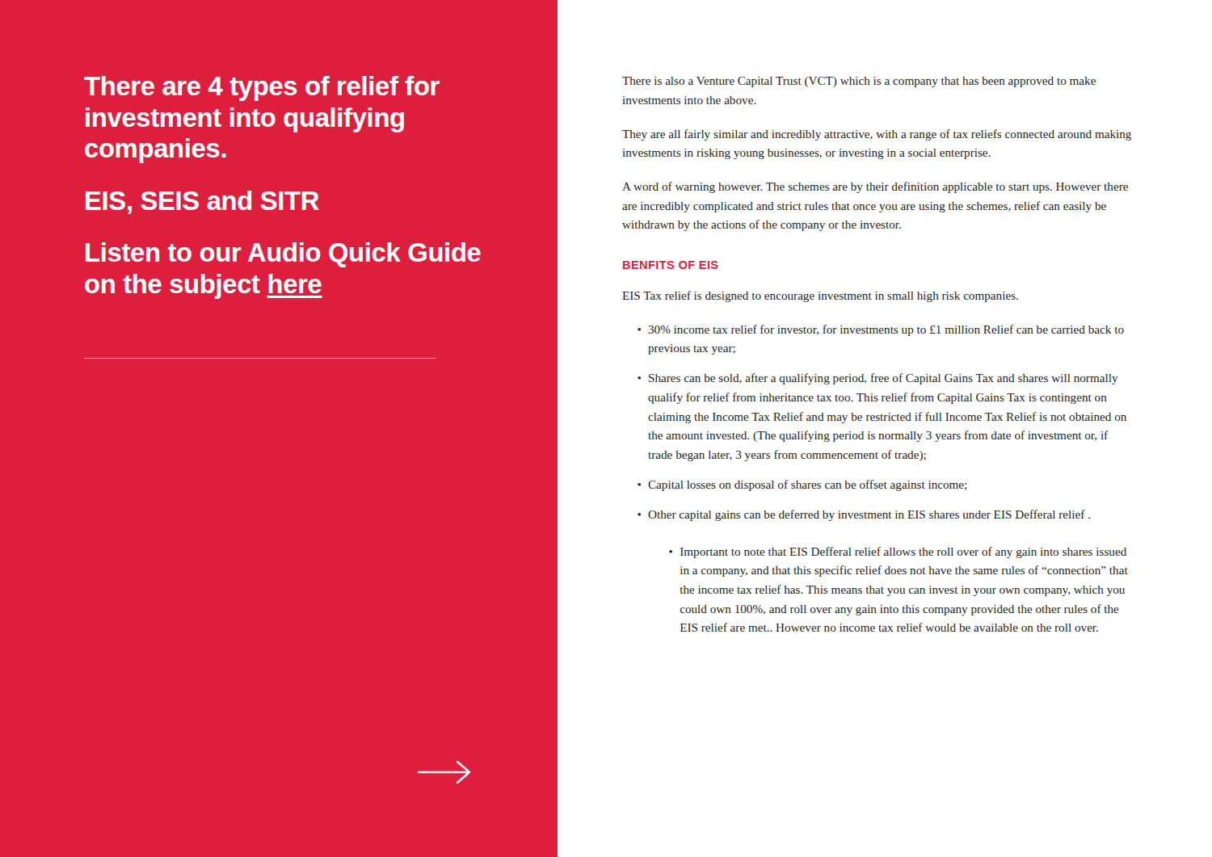There are 4 types of relief for investment into qualifying companies.
EIS, SEIS and SITR
Listen to our Audio Quick Guide on the subject here
There is also a Venture Capital Trust (VCT) which is a company that has been approved to make investments into the above.
They are all fairly similar and incredibly attractive, with a range of tax reliefs connected around making investments in risking young businesses, or investing in a social enterprise.
A word of warning however. The schemes are by their definition applicable to start ups. However there are incredibly complicated and strict rules that once you are using the schemes, relief can easily be withdrawn by the actions of the company or the investor.
Benfits of EIS
EIS Tax relief is designed to encourage investment in small high risk companies.
30% income tax relief for investor, for investments up to £1 million Relief can be carried back to previous tax year;
Shares can be sold, after a qualifying period, free of Capital Gains Tax and shares will normally qualify for relief from inheritance tax too. This relief from Capital Gains Tax is contingent on claiming the Income Tax Relief and may be restricted if full Income Tax Relief is not obtained on the amount invested. (The qualifying period is normally 3 years from date of investment or, if trade began later, 3 years from commencement of trade);
Capital losses on disposal of shares can be offset against income;
Other capital gains can be deferred by investment in EIS shares under EIS Defferal relief .
Important to note that EIS Defferal relief allows the roll over of any gain into shares issued in a company, and that this specific relief does not have the same rules of “connection” that the income tax relief has. This means that you can invest in your own company, which you could own 100%, and roll over any gain into this company provided the other rules of the EIS relief are met.. However no income tax relief would be available on the roll over.